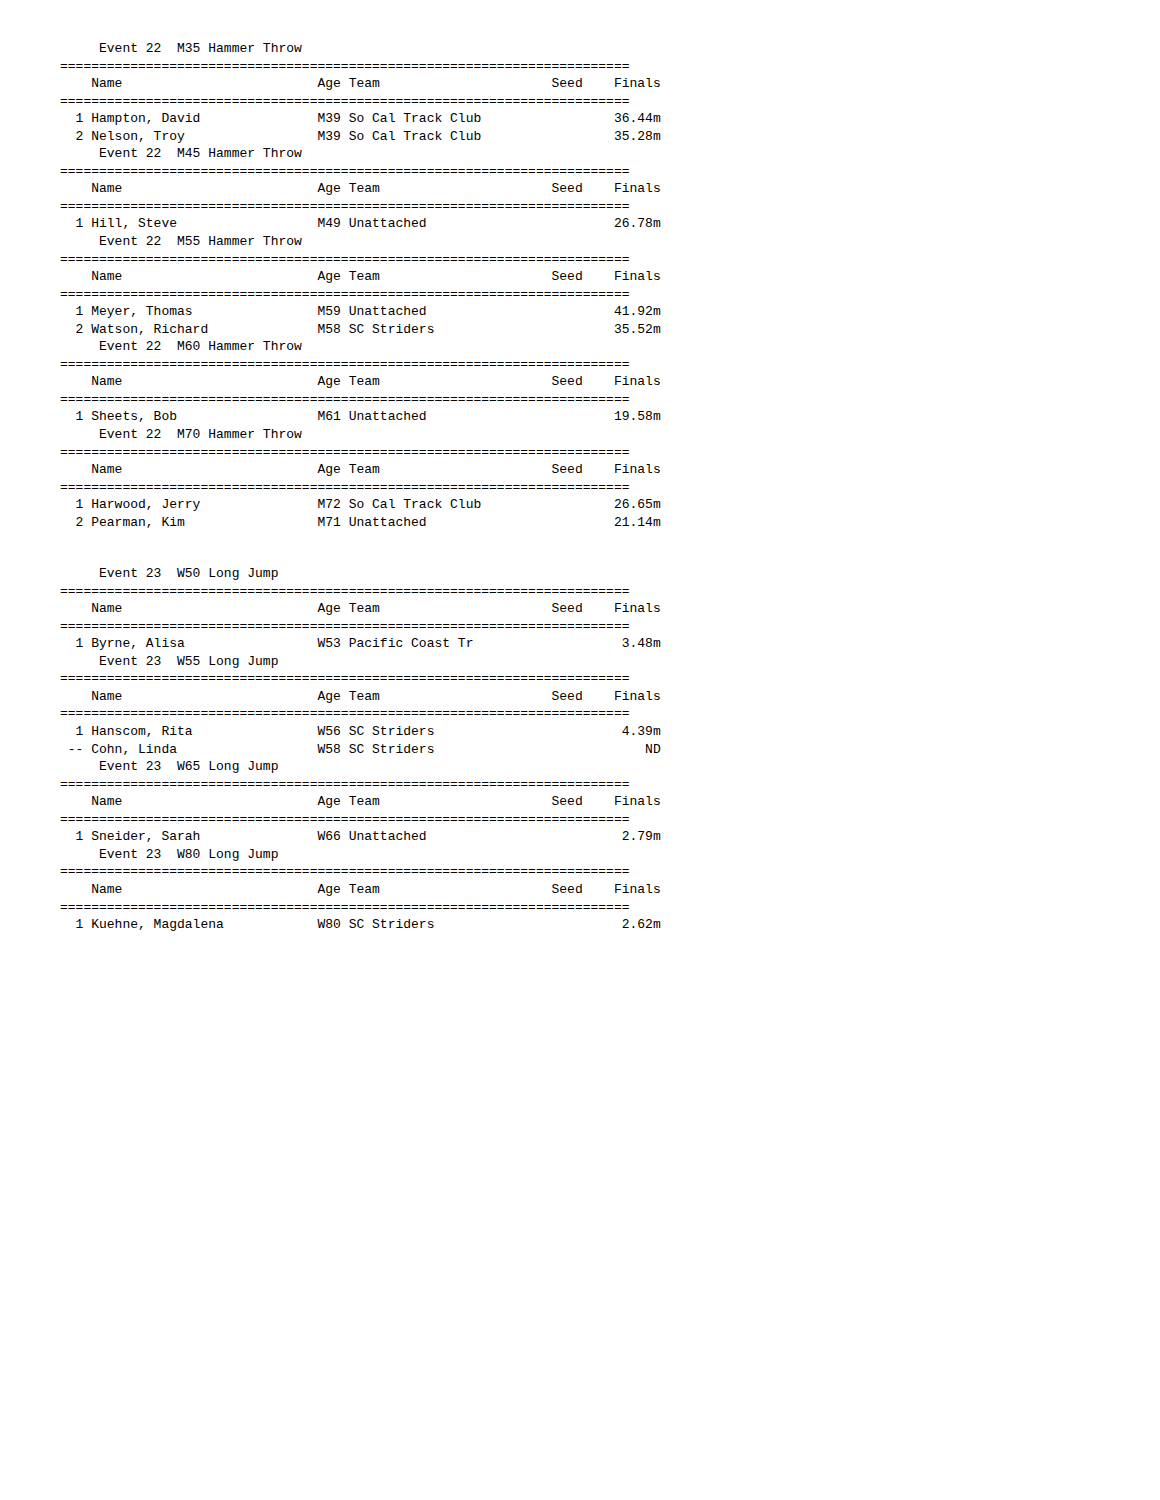Event 22  M35 Hammer Throw
=========================================================================
    Name                         Age Team                      Seed    Finals
=========================================================================
  1 Hampton, David               M39 So Cal Track Club                 36.44m
  2 Nelson, Troy                 M39 So Cal Track Club                 35.28m
     Event 22  M45 Hammer Throw
=========================================================================
    Name                         Age Team                      Seed    Finals
=========================================================================
  1 Hill, Steve                  M49 Unattached                        26.78m
     Event 22  M55 Hammer Throw
=========================================================================
    Name                         Age Team                      Seed    Finals
=========================================================================
  1 Meyer, Thomas                M59 Unattached                        41.92m
  2 Watson, Richard              M58 SC Striders                       35.52m
     Event 22  M60 Hammer Throw
=========================================================================
    Name                         Age Team                      Seed    Finals
=========================================================================
  1 Sheets, Bob                  M61 Unattached                        19.58m
     Event 22  M70 Hammer Throw
=========================================================================
    Name                         Age Team                      Seed    Finals
=========================================================================
  1 Harwood, Jerry               M72 So Cal Track Club                 26.65m
  2 Pearman, Kim                 M71 Unattached                        21.14m
     Event 23  W50 Long Jump
=========================================================================
    Name                         Age Team                      Seed    Finals
=========================================================================
  1 Byrne, Alisa                 W53 Pacific Coast Tr                   3.48m
     Event 23  W55 Long Jump
=========================================================================
    Name                         Age Team                      Seed    Finals
=========================================================================
  1 Hanscom, Rita                W56 SC Striders                        4.39m
 -- Cohn, Linda                  W58 SC Striders                           ND
     Event 23  W65 Long Jump
=========================================================================
    Name                         Age Team                      Seed    Finals
=========================================================================
  1 Sneider, Sarah               W66 Unattached                         2.79m
     Event 23  W80 Long Jump
=========================================================================
    Name                         Age Team                      Seed    Finals
=========================================================================
  1 Kuehne, Magdalena            W80 SC Striders                        2.62m